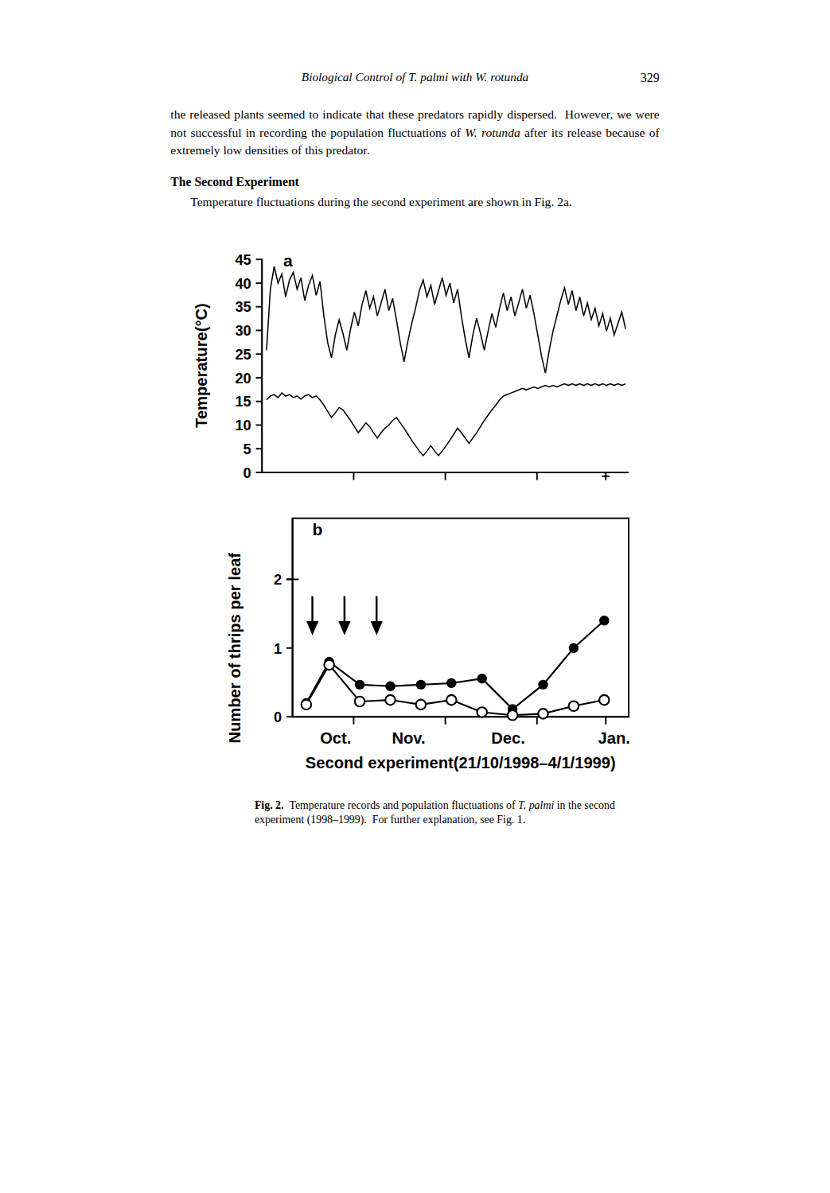Biological Control of T. palmi with W. rotunda 329
the released plants seemed to indicate that these predators rapidly dispersed. However, we were not successful in recording the population fluctuations of W. rotunda after its release because of extremely low densities of this predator.
The Second Experiment
Temperature fluctuations during the second experiment are shown in Fig. 2a.
0 5 10 15 20 25 30 35 40 45 Temperature(°C) a 0 1 2 Number of thrips per leaf b Oct. Nov. Dec. Jan. Second experiment(21/10/1998–4/1/1999)
Fig. 2. Temperature records and population fluctuations of T. palmi in the second experiment (1998–1999). For further explanation, see Fig. 1.